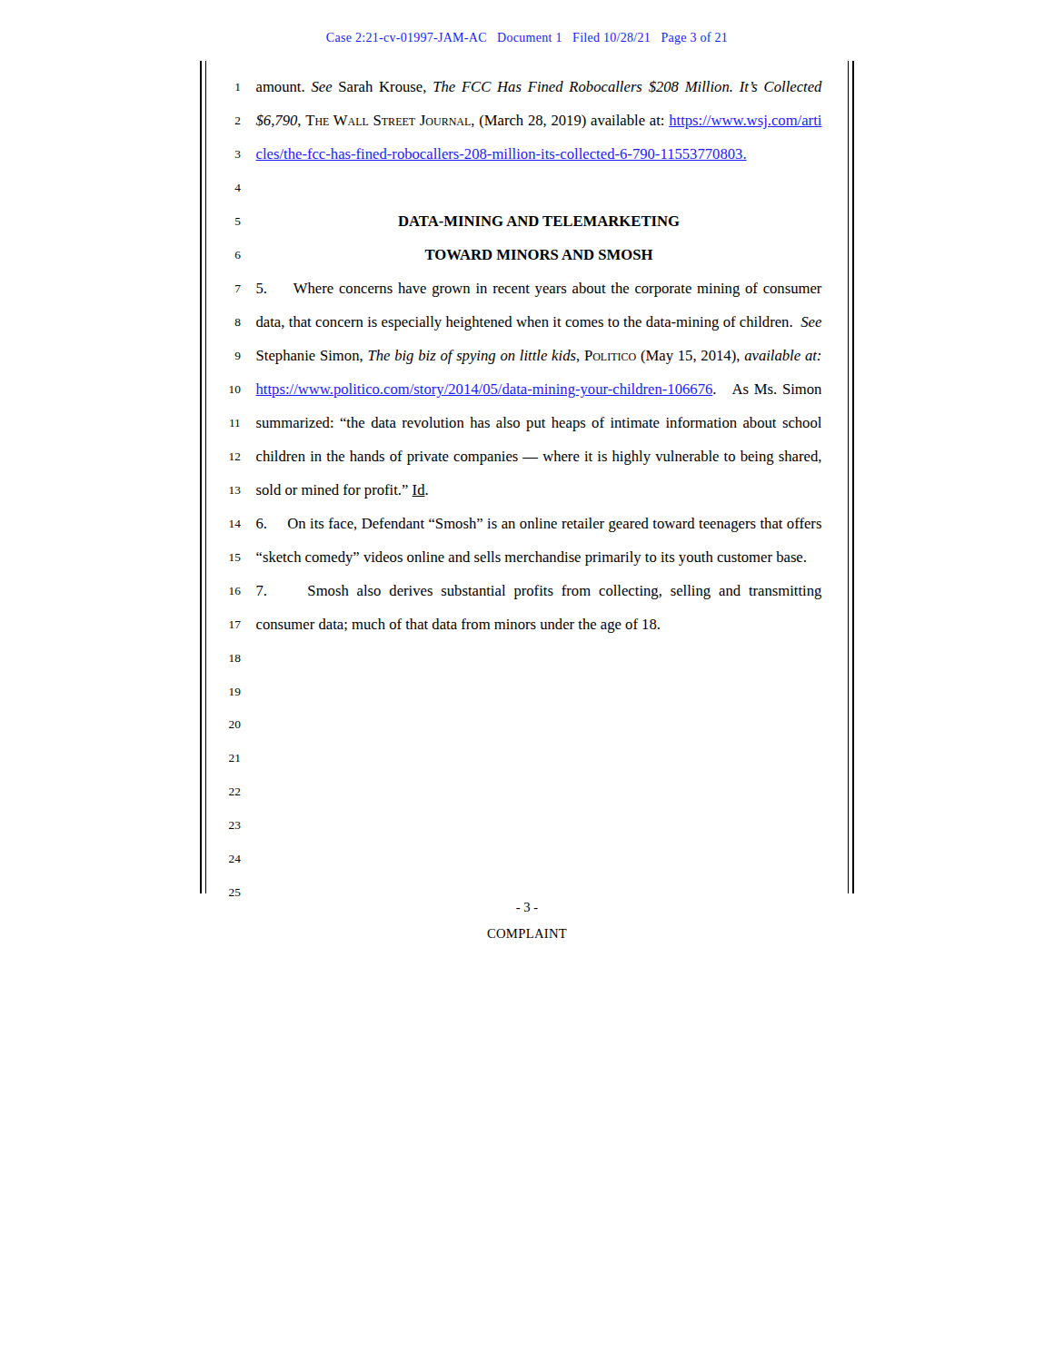Case 2:21-cv-01997-JAM-AC Document 1 Filed 10/28/21 Page 3 of 21
1
2
3
4
5
6
7
8
9
10
11
12
13
14
15
16
17
18
19
20
21
22
23
24
25
amount. See Sarah Krouse, The FCC Has Fined Robocallers $208 Million. It’s Collected $6,790, The Wall Street Journal, (March 28, 2019) available at: https://www.wsj.com/articles/the-fcc-has-fined-robocallers-208-million-its-collected-6-790-11553770803.
DATA-MINING AND TELEMARKETING
TOWARD MINORS AND SMOSH
5. Where concerns have grown in recent years about the corporate mining of consumer data, that concern is especially heightened when it comes to the data-mining of children. See Stephanie Simon, The big biz of spying on little kids, Politico (May 15, 2014), available at: https://www.politico.com/story/2014/05/data-mining-your-children-106676. As Ms. Simon summarized: “the data revolution has also put heaps of intimate information about school children in the hands of private companies — where it is highly vulnerable to being shared, sold or mined for profit.” Id.
6. On its face, Defendant “Smosh” is an online retailer geared toward teenagers that offers “sketch comedy” videos online and sells merchandise primarily to its youth customer base.
7. Smosh also derives substantial profits from collecting, selling and transmitting consumer data; much of that data from minors under the age of 18.
- 3 -
COMPLAINT